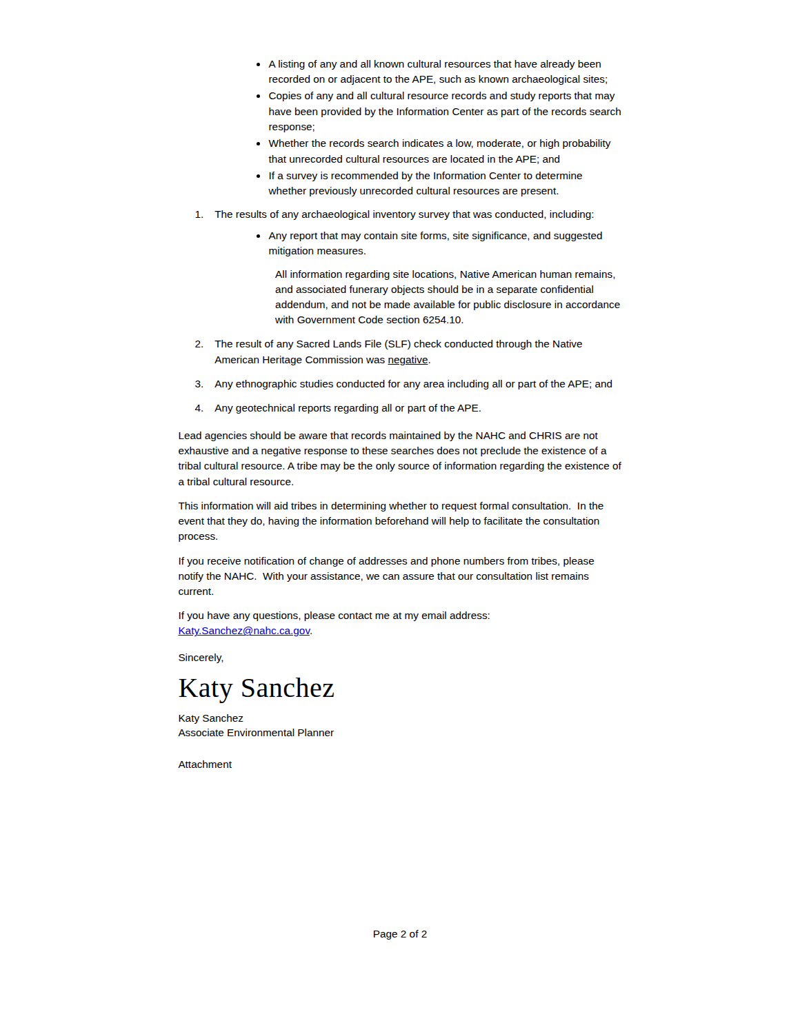A listing of any and all known cultural resources that have already been recorded on or adjacent to the APE, such as known archaeological sites;
Copies of any and all cultural resource records and study reports that may have been provided by the Information Center as part of the records search response;
Whether the records search indicates a low, moderate, or high probability that unrecorded cultural resources are located in the APE; and
If a survey is recommended by the Information Center to determine whether previously unrecorded cultural resources are present.
The results of any archaeological inventory survey that was conducted, including:
Any report that may contain site forms, site significance, and suggested mitigation measures.
All information regarding site locations, Native American human remains, and associated funerary objects should be in a separate confidential addendum, and not be made available for public disclosure in accordance with Government Code section 6254.10.
The result of any Sacred Lands File (SLF) check conducted through the Native American Heritage Commission was negative.
Any ethnographic studies conducted for any area including all or part of the APE; and
Any geotechnical reports regarding all or part of the APE.
Lead agencies should be aware that records maintained by the NAHC and CHRIS are not exhaustive and a negative response to these searches does not preclude the existence of a tribal cultural resource. A tribe may be the only source of information regarding the existence of a tribal cultural resource.
This information will aid tribes in determining whether to request formal consultation. In the event that they do, having the information beforehand will help to facilitate the consultation process.
If you receive notification of change of addresses and phone numbers from tribes, please notify the NAHC. With your assistance, we can assure that our consultation list remains current.
If you have any questions, please contact me at my email address: Katy.Sanchez@nahc.ca.gov.
Sincerely,
Katy Sanchez
Katy Sanchez
Associate Environmental Planner
Attachment
Page 2 of 2